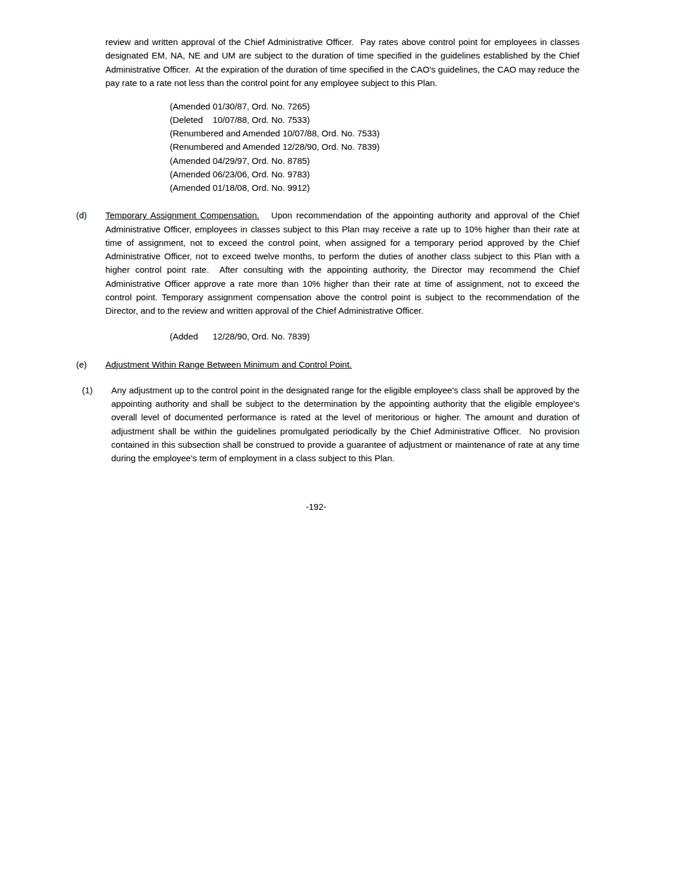review and written approval of the Chief Administrative Officer. Pay rates above control point for employees in classes designated EM, NA, NE and UM are subject to the duration of time specified in the guidelines established by the Chief Administrative Officer. At the expiration of the duration of time specified in the CAO's guidelines, the CAO may reduce the pay rate to a rate not less than the control point for any employee subject to this Plan.
(Amended 01/30/87, Ord. No. 7265)
(Deleted 10/07/88, Ord. No. 7533)
(Renumbered and Amended 10/07/88, Ord. No. 7533)
(Renumbered and Amended 12/28/90, Ord. No. 7839)
(Amended 04/29/97, Ord. No. 8785)
(Amended 06/23/06, Ord. No. 9783)
(Amended 01/18/08, Ord. No. 9912)
(d)
Temporary Assignment Compensation. Upon recommendation of the appointing authority and approval of the Chief Administrative Officer, employees in classes subject to this Plan may receive a rate up to 10% higher than their rate at time of assignment, not to exceed the control point, when assigned for a temporary period approved by the Chief Administrative Officer, not to exceed twelve months, to perform the duties of another class subject to this Plan with a higher control point rate. After consulting with the appointing authority, the Director may recommend the Chief Administrative Officer approve a rate more than 10% higher than their rate at time of assignment, not to exceed the control point. Temporary assignment compensation above the control point is subject to the recommendation of the Director, and to the review and written approval of the Chief Administrative Officer.
(Added 12/28/90, Ord. No. 7839)
(e)
Adjustment Within Range Between Minimum and Control Point.
(1)
Any adjustment up to the control point in the designated range for the eligible employee's class shall be approved by the appointing authority and shall be subject to the determination by the appointing authority that the eligible employee's overall level of documented performance is rated at the level of meritorious or higher. The amount and duration of adjustment shall be within the guidelines promulgated periodically by the Chief Administrative Officer. No provision contained in this subsection shall be construed to provide a guarantee of adjustment or maintenance of rate at any time during the employee's term of employment in a class subject to this Plan.
-192-